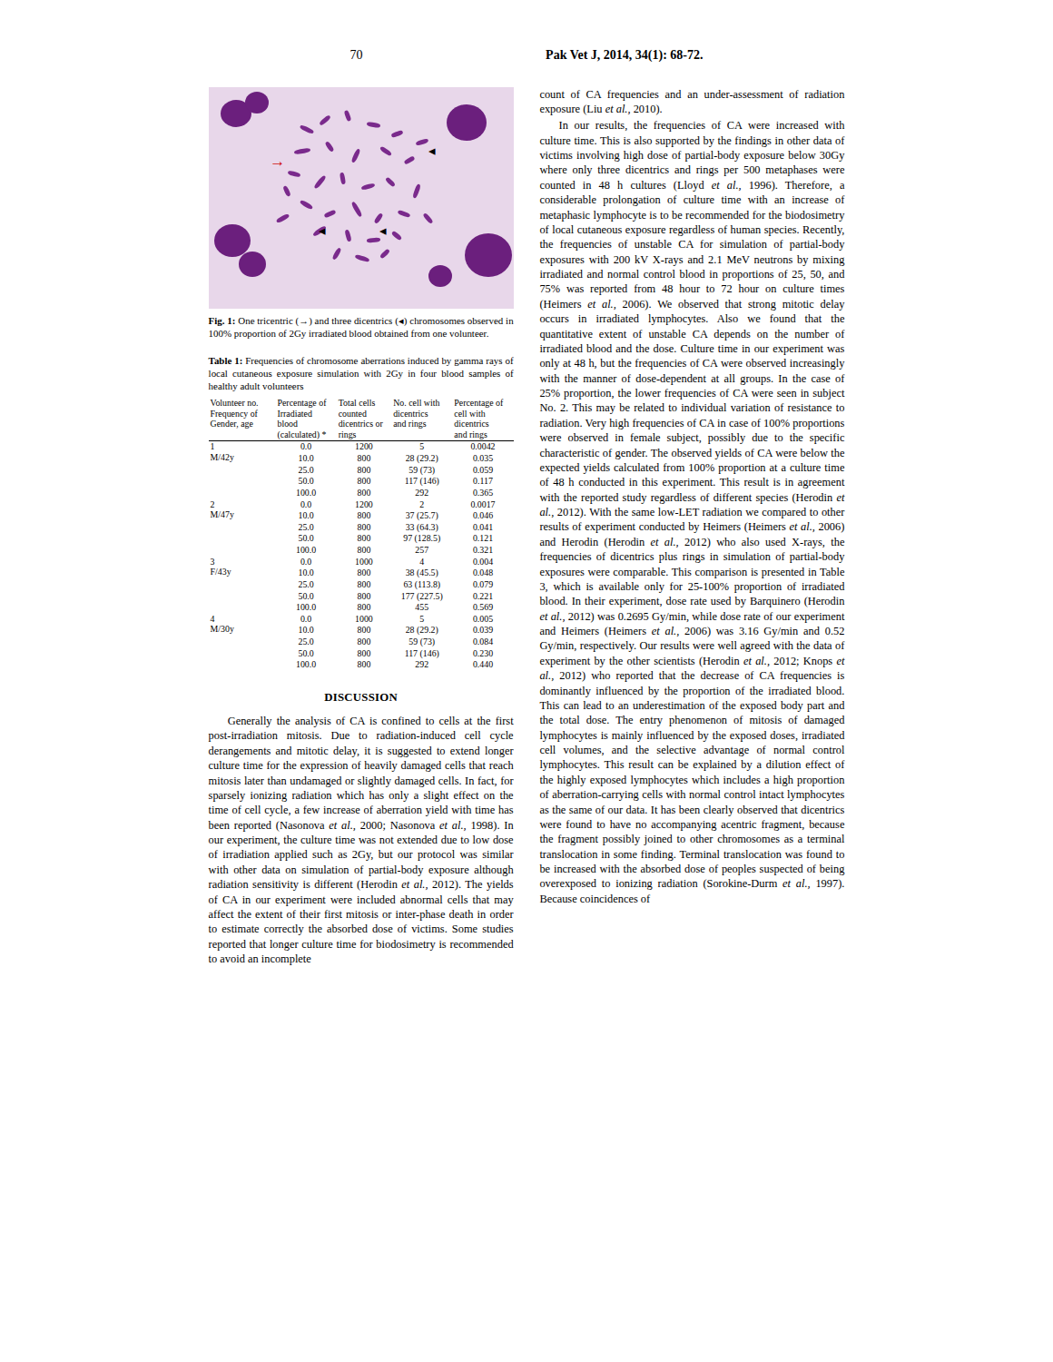70 Pak Vet J, 2014, 34(1): 68-72.
→ ◂ ◂ ◂
Fig. 1: One tricentric (→) and three dicentrics (◂) chromosomes observed in 100% proportion of 2Gy irradiated blood obtained from one volunteer.
Table 1: Frequencies of chromosome aberrations induced by gamma rays of local cutaneous exposure simulation with 2Gy in four blood samples of healthy adult volunteers
| Volunteer no. Frequency of Gender, age | Percentage of Irradiated blood (calculated) * | Total cells counted dicentrics or rings | No. cell with dicentrics and rings | Percentage of cell with dicentrics and rings |
| --- | --- | --- | --- | --- |
| 1 M/42y | 0.0 | 1200 | 5 | 0.0042 |
| 10.0 | 800 | 28 (29.2) | 0.035 |
| 25.0 | 800 | 59 (73) | 0.059 |
| 50.0 | 800 | 117 (146) | 0.117 |
| 100.0 | 800 | 292 | 0.365 |
| 2 M/47y | 0.0 | 1200 | 2 | 0.0017 |
| 10.0 | 800 | 37 (25.7) | 0.046 |
| 25.0 | 800 | 33 (64.3) | 0.041 |
| 50.0 | 800 | 97 (128.5) | 0.121 |
| 100.0 | 800 | 257 | 0.321 |
| 3 F/43y | 0.0 | 1000 | 4 | 0.004 |
| 10.0 | 800 | 38 (45.5) | 0.048 |
| 25.0 | 800 | 63 (113.8) | 0.079 |
| 50.0 | 800 | 177 (227.5) | 0.221 |
| 100.0 | 800 | 455 | 0.569 |
| 4 M/30y | 0.0 | 1000 | 5 | 0.005 |
| 10.0 | 800 | 28 (29.2) | 0.039 |
| 25.0 | 800 | 59 (73) | 0.084 |
| 50.0 | 800 | 117 (146) | 0.230 |
| 100.0 | 800 | 292 | 0.440 |
DISCUSSION
Generally the analysis of CA is confined to cells at the first post-irradiation mitosis. Due to radiation-induced cell cycle derangements and mitotic delay, it is suggested to extend longer culture time for the expression of heavily damaged cells that reach mitosis later than undamaged or slightly damaged cells. In fact, for sparsely ionizing radiation which has only a slight effect on the time of cell cycle, a few increase of aberration yield with time has been reported (Nasonova et al., 2000; Nasonova et al., 1998). In our experiment, the culture time was not extended due to low dose of irradiation applied such as 2Gy, but our protocol was similar with other data on simulation of partial-body exposure although radiation sensitivity is different (Herodin et al., 2012). The yields of CA in our experiment were included abnormal cells that may affect the extent of their first mitosis or inter-phase death in order to estimate correctly the absorbed dose of victims. Some studies reported that longer culture time for biodosimetry is recommended to avoid an incomplete
count of CA frequencies and an under-assessment of radiation exposure (Liu et al., 2010).
In our results, the frequencies of CA were increased with culture time. This is also supported by the findings in other data of victims involving high dose of partial-body exposure below 30Gy where only three dicentrics and rings per 500 metaphases were counted in 48 h cultures (Lloyd et al., 1996). Therefore, a considerable prolongation of culture time with an increase of metaphasic lymphocyte is to be recommended for the biodosimetry of local cutaneous exposure regardless of human species. Recently, the frequencies of unstable CA for simulation of partial-body exposures with 200 kV X-rays and 2.1 MeV neutrons by mixing irradiated and normal control blood in proportions of 25, 50, and 75% was reported from 48 hour to 72 hour on culture times (Heimers et al., 2006). We observed that strong mitotic delay occurs in irradiated lymphocytes. Also we found that the quantitative extent of unstable CA depends on the number of irradiated blood and the dose. Culture time in our experiment was only at 48 h, but the frequencies of CA were observed increasingly with the manner of dose-dependent at all groups. In the case of 25% proportion, the lower frequencies of CA were seen in subject No. 2. This may be related to individual variation of resistance to radiation. Very high frequencies of CA in case of 100% proportions were observed in female subject, possibly due to the specific characteristic of gender. The observed yields of CA were below the expected yields calculated from 100% proportion at a culture time of 48 h conducted in this experiment. This result is in agreement with the reported study regardless of different species (Herodin et al., 2012). With the same low-LET radiation we compared to other results of experiment conducted by Heimers (Heimers et al., 2006) and Herodin (Herodin et al., 2012) who also used X-rays, the frequencies of dicentrics plus rings in simulation of partial-body exposures were comparable. This comparison is presented in Table 3, which is available only for 25-100% proportion of irradiated blood. In their experiment, dose rate used by Barquinero (Herodin et al., 2012) was 0.2695 Gy/min, while dose rate of our experiment and Heimers (Heimers et al., 2006) was 3.16 Gy/min and 0.52 Gy/min, respectively. Our results were well agreed with the data of experiment by the other scientists (Herodin et al., 2012; Knops et al., 2012) who reported that the decrease of CA frequencies is dominantly influenced by the proportion of the irradiated blood. This can lead to an underestimation of the exposed body part and the total dose. The entry phenomenon of mitosis of damaged lymphocytes is mainly influenced by the exposed doses, irradiated cell volumes, and the selective advantage of normal control lymphocytes. This result can be explained by a dilution effect of the highly exposed lymphocytes which includes a high proportion of aberration-carrying cells with normal control intact lymphocytes as the same of our data. It has been clearly observed that dicentrics were found to have no accompanying acentric fragment, because the fragment possibly joined to other chromosomes as a terminal translocation in some finding. Terminal translocation was found to be increased with the absorbed dose of peoples suspected of being overexposed to ionizing radiation (Sorokine-Durm et al., 1997). Because coincidences of